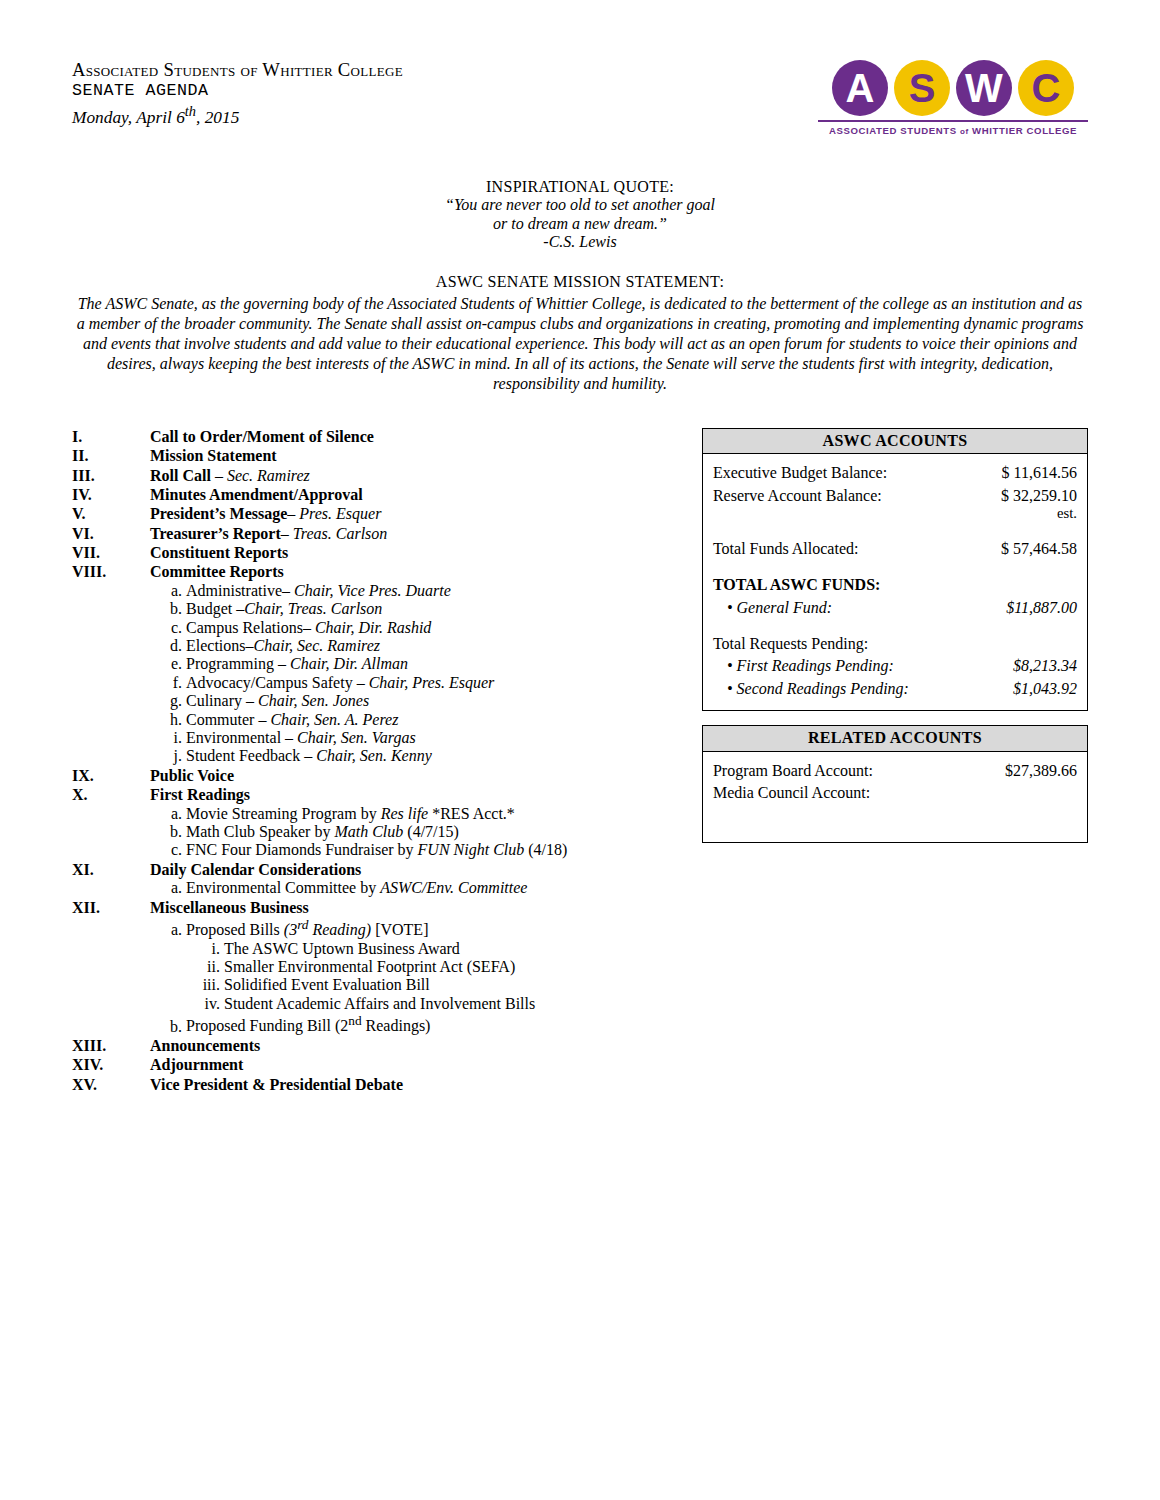Associated Students of Whittier College
SENATE AGENDA
Monday, April 6th, 2015
ASWC
ASSOCIATED STUDENTS of WHITTIER COLLEGE
INSPIRATIONAL QUOTE:
“You are never too old to set another goal
or to dream a new dream.”
-C.S. Lewis
ASWC SENATE MISSION STATEMENT:
The ASWC Senate, as the governing body of the Associated Students of Whittier College, is dedicated to the betterment of the college as an institution and as a member of the broader community. The Senate shall assist on-campus clubs and organizations in creating, promoting and implementing dynamic programs and events that involve students and add value to their educational experience. This body will act as an open forum for students to voice their opinions and desires, always keeping the best interests of the ASWC in mind. In all of its actions, the Senate will serve the students first with integrity, dedication, responsibility and humility.
Call to Order/Moment of Silence
Mission Statement
Roll Call – Sec. Ramirez
Minutes Amendment/Approval
President’s Message– Pres. Esquer
Treasurer’s Report– Treas. Carlson
Constituent Reports
Committee Reports
Administrative– Chair, Vice Pres. Duarte
Budget –Chair, Treas. Carlson
Campus Relations– Chair, Dir. Rashid
Elections–Chair, Sec. Ramirez
Programming – Chair, Dir. Allman
Advocacy/Campus Safety – Chair, Pres. Esquer
Culinary – Chair, Sen. Jones
Commuter – Chair, Sen. A. Perez
Environmental – Chair, Sen. Vargas
Student Feedback – Chair, Sen. Kenny
Public Voice
First Readings
Movie Streaming Program by Res life *RES Acct.*
Math Club Speaker by Math Club (4/7/15)
FNC Four Diamonds Fundraiser by FUN Night Club (4/18)
Daily Calendar Considerations
Environmental Committee by ASWC/Env. Committee
Miscellaneous Business
Proposed Bills (3rd Reading) [VOTE]
The ASWC Uptown Business Award
Smaller Environmental Footprint Act (SEFA)
Solidified Event Evaluation Bill
Student Academic Affairs and Involvement Bills
Proposed Funding Bill (2nd Readings)
Announcements
Adjournment
Vice President & Presidential Debate
ASWC ACCOUNTS
| Executive Budget Balance: | $ 11,614.56 |
| Reserve Account Balance: | $ 32,259.10 est. |
| Total Funds Allocated: | $ 57,464.58 |
| TOTAL ASWC FUNDS: | |
| • General Fund: | $11,887.00 |
| Total Requests Pending: | |
| • First Readings Pending: | $8,213.34 |
| • Second Readings Pending: | $1,043.92 |
RELATED ACCOUNTS
| Program Board Account: | $27,389.66 |
| Media Council Account: | |